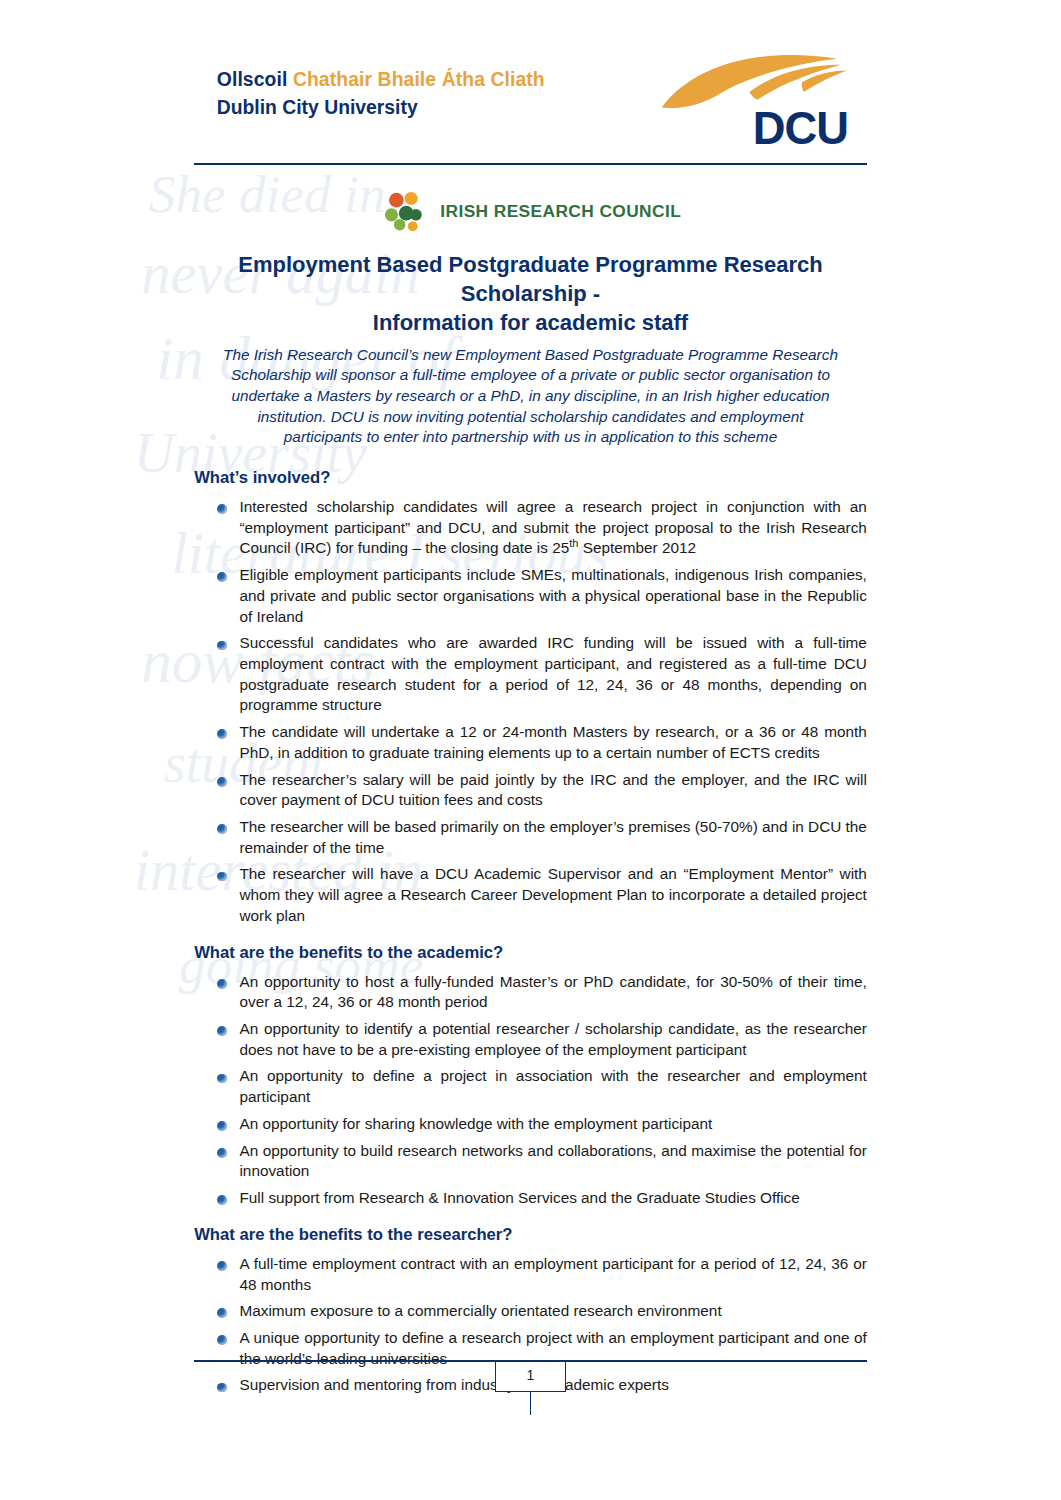Ollscoil Chathair Bhaile Átha Cliath
Dublin City University
DCU
She died in
never again
in danger of
University
literature I serious
now facts
student
interested in
going some
IRISH RESEARCH COUNCIL
Employment Based Postgraduate Programme Research Scholarship - Information for academic staff
The Irish Research Council’s new Employment Based Postgraduate Programme Research Scholarship will sponsor a full-time employee of a private or public sector organisation to undertake a Masters by research or a PhD, in any discipline, in an Irish higher education institution. DCU is now inviting potential scholarship candidates and employment participants to enter into partnership with us in application to this scheme
What’s involved?
Interested scholarship candidates will agree a research project in conjunction with an “employment participant” and DCU, and submit the project proposal to the Irish Research Council (IRC) for funding – the closing date is 25th September 2012
Eligible employment participants include SMEs, multinationals, indigenous Irish companies, and private and public sector organisations with a physical operational base in the Republic of Ireland
Successful candidates who are awarded IRC funding will be issued with a full-time employment contract with the employment participant, and registered as a full-time DCU postgraduate research student for a period of 12, 24, 36 or 48 months, depending on programme structure
The candidate will undertake a 12 or 24-month Masters by research, or a 36 or 48 month PhD, in addition to graduate training elements up to a certain number of ECTS credits
The researcher’s salary will be paid jointly by the IRC and the employer, and the IRC will cover payment of DCU tuition fees and costs
The researcher will be based primarily on the employer’s premises (50-70%) and in DCU the remainder of the time
The researcher will have a DCU Academic Supervisor and an “Employment Mentor” with whom they will agree a Research Career Development Plan to incorporate a detailed project work plan
What are the benefits to the academic?
An opportunity to host a fully-funded Master’s or PhD candidate, for 30-50% of their time, over a 12, 24, 36 or 48 month period
An opportunity to identify a potential researcher / scholarship candidate, as the researcher does not have to be a pre-existing employee of the employment participant
An opportunity to define a project in association with the researcher and employment participant
An opportunity for sharing knowledge with the employment participant
An opportunity to build research networks and collaborations, and maximise the potential for innovation
Full support from Research & Innovation Services and the Graduate Studies Office
What are the benefits to the researcher?
A full-time employment contract with an employment participant for a period of 12, 24, 36 or 48 months
Maximum exposure to a commercially orientated research environment
A unique opportunity to define a research project with an employment participant and one of the world’s leading universities
Supervision and mentoring from industry and academic experts
1